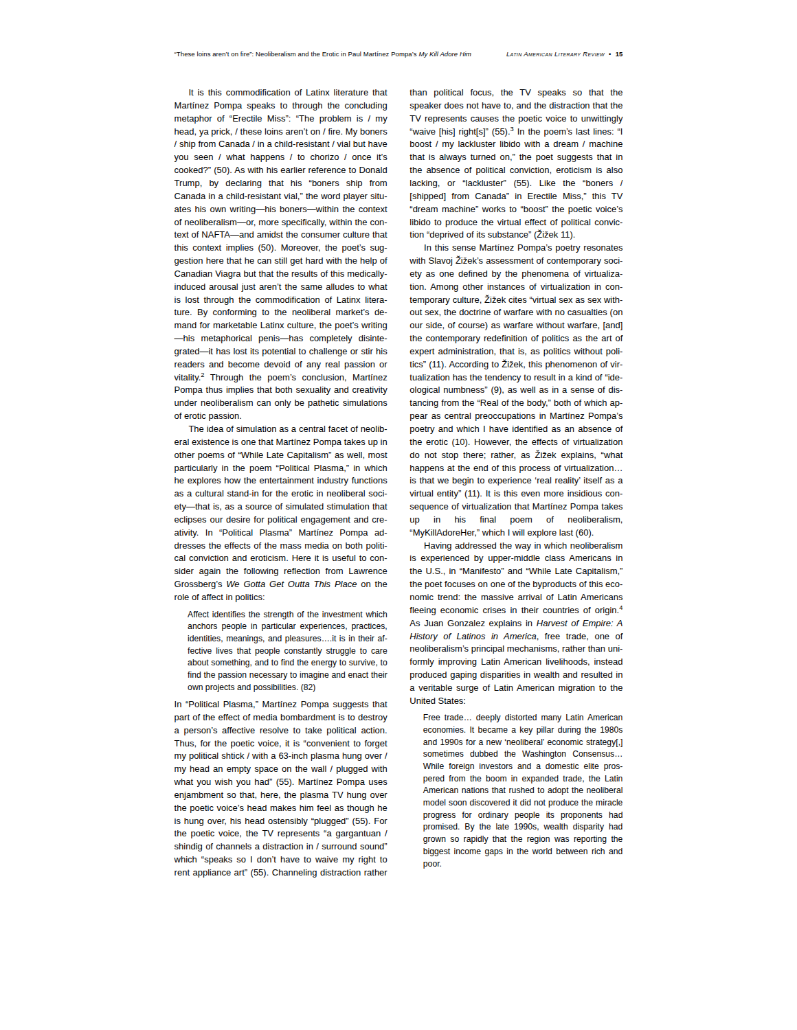“These loins aren’t on fire”: Neoliberalism and the Erotic in Paul Martínez Pompa’s My Kill Adore Him
Latin American Literary Review • 15
It is this commodification of Latinx literature that Martínez Pompa speaks to through the concluding metaphor of “Erectile Miss”: “The problem is / my head, ya prick, / these loins aren’t on / fire. My boners / ship from Canada / in a child-resistant / vial but have you seen / what happens / to chorizo / once it’s cooked?” (50). As with his earlier reference to Donald Trump, by declaring that his “boners ship from Canada in a child-resistant vial,” the word player situates his own writing—his boners—within the context of neoliberalism—or, more specifically, within the context of NAFTA—and amidst the consumer culture that this context implies (50). Moreover, the poet’s suggestion here that he can still get hard with the help of Canadian Viagra but that the results of this medically-induced arousal just aren’t the same alludes to what is lost through the commodification of Latinx literature. By conforming to the neoliberal market’s demand for marketable Latinx culture, the poet’s writing—his metaphorical penis—has completely disintegrated—it has lost its potential to challenge or stir his readers and become devoid of any real passion or vitality.2 Through the poem’s conclusion, Martínez Pompa thus implies that both sexuality and creativity under neoliberalism can only be pathetic simulations of erotic passion.
The idea of simulation as a central facet of neoliberal existence is one that Martínez Pompa takes up in other poems of “While Late Capitalism” as well, most particularly in the poem “Political Plasma,” in which he explores how the entertainment industry functions as a cultural stand-in for the erotic in neoliberal society—that is, as a source of simulated stimulation that eclipses our desire for political engagement and creativity. In “Political Plasma” Martínez Pompa addresses the effects of the mass media on both political conviction and eroticism. Here it is useful to consider again the following reflection from Lawrence Grossberg’s We Gotta Get Outta This Place on the role of affect in politics:
Affect identifies the strength of the investment which anchors people in particular experiences, practices, identities, meanings, and pleasures….it is in their affective lives that people constantly struggle to care about something, and to find the energy to survive, to find the passion necessary to imagine and enact their own projects and possibilities. (82)
In “Political Plasma,” Martínez Pompa suggests that part of the effect of media bombardment is to destroy a person’s affective resolve to take political action. Thus, for the poetic voice, it is “convenient to forget my political shtick / with a 63-inch plasma hung over / my head an empty space on the wall / plugged with what you wish you had” (55). Martínez Pompa uses enjambment so that, here, the plasma TV hung over the poetic voice’s head makes him feel as though he is hung over, his head ostensibly “plugged” (55). For the poetic voice, the TV represents “a gargantuan / shindig of channels a distraction in / surround sound” which “speaks so I don’t have to waive my right to rent appliance art” (55). Channeling distraction rather than political focus, the TV speaks so that the speaker does not have to, and the distraction that the TV represents causes the poetic voice to unwittingly “waive [his] right[s]” (55).3 In the poem’s last lines: “I boost / my lackluster libido with a dream / machine that is always turned on,” the poet suggests that in the absence of political conviction, eroticism is also lacking, or “lackluster” (55). Like the “boners / [shipped] from Canada” in Erectile Miss,” this TV “dream machine” works to “boost” the poetic voice’s libido to produce the virtual effect of political conviction “deprived of its substance” (Žižek 11).
In this sense Martínez Pompa’s poetry resonates with Slavoj Žižek’s assessment of contemporary society as one defined by the phenomena of virtualization. Among other instances of virtualization in contemporary culture, Žižek cites “virtual sex as sex without sex, the doctrine of warfare with no casualties (on our side, of course) as warfare without warfare, [and] the contemporary redefinition of politics as the art of expert administration, that is, as politics without politics” (11). According to Žižek, this phenomenon of virtualization has the tendency to result in a kind of “ideological numbness” (9), as well as in a sense of distancing from the “Real of the body,” both of which appear as central preoccupations in Martínez Pompa’s poetry and which I have identified as an absence of the erotic (10). However, the effects of virtualization do not stop there; rather, as Žižek explains, “what happens at the end of this process of virtualization… is that we begin to experience ‘real reality’ itself as a virtual entity” (11). It is this even more insidious consequence of virtualization that Martínez Pompa takes up in his final poem of neoliberalism, “MyKillAdoreHer,” which I will explore last (60).
Having addressed the way in which neoliberalism is experienced by upper-middle class Americans in the U.S., in “Manifesto” and “While Late Capitalism,” the poet focuses on one of the byproducts of this economic trend: the massive arrival of Latin Americans fleeing economic crises in their countries of origin.4 As Juan Gonzalez explains in Harvest of Empire: A History of Latinos in America, free trade, one of neoliberalism’s principal mechanisms, rather than uniformly improving Latin American livelihoods, instead produced gaping disparities in wealth and resulted in a veritable surge of Latin American migration to the United States:
Free trade… deeply distorted many Latin American economies. It became a key pillar during the 1980s and 1990s for a new ‘neoliberal’ economic strategy[,] sometimes dubbed the Washington Consensus… While foreign investors and a domestic elite prospered from the boom in expanded trade, the Latin American nations that rushed to adopt the neoliberal model soon discovered it did not produce the miracle progress for ordinary people its proponents had promised. By the late 1990s, wealth disparity had grown so rapidly that the region was reporting the biggest income gaps in the world between rich and poor.